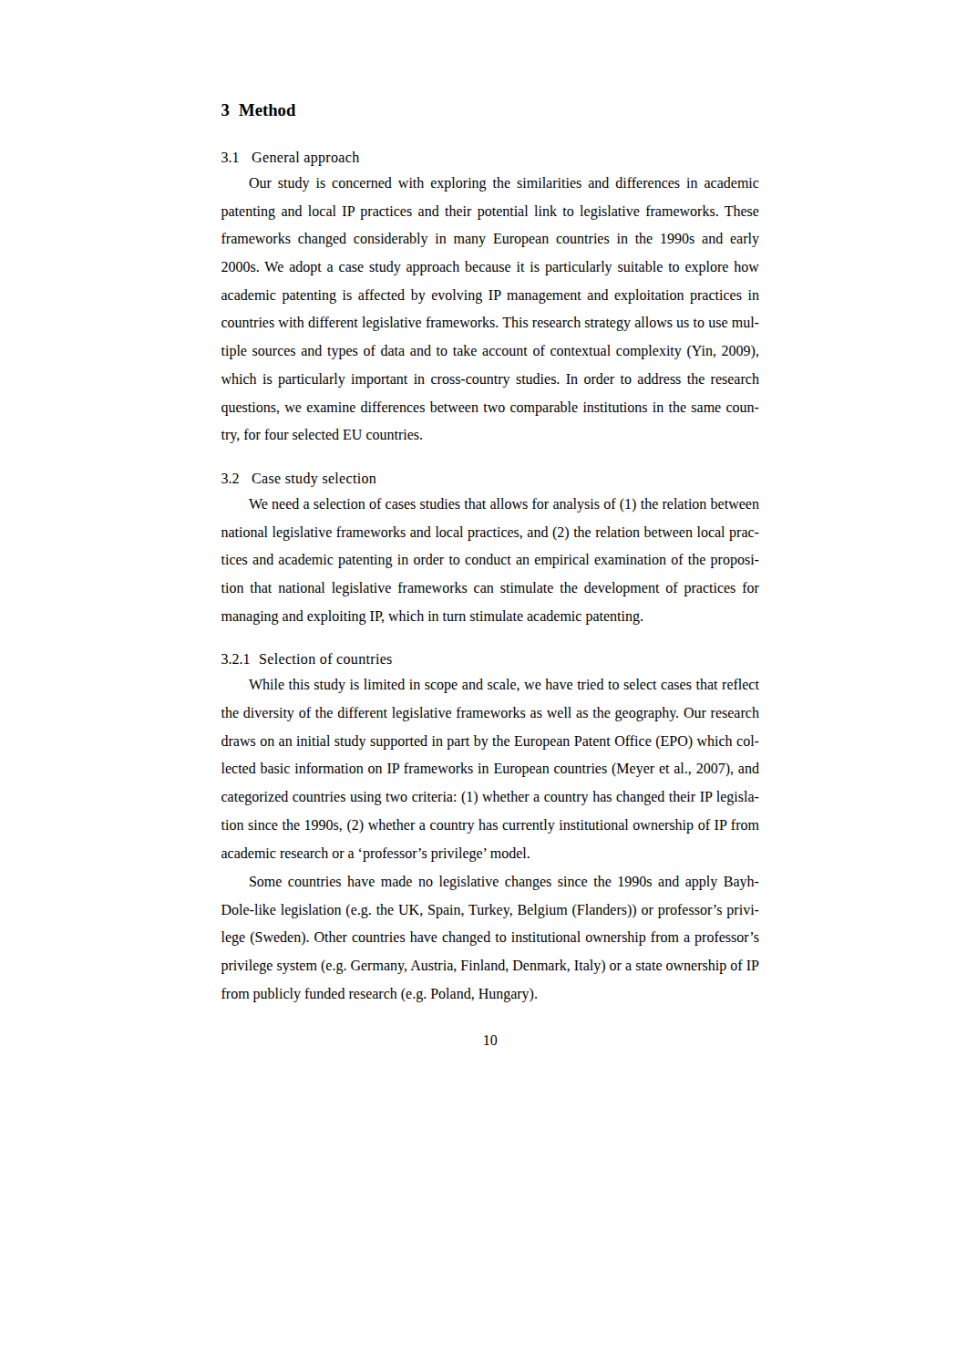3 Method
3.1 General approach
Our study is concerned with exploring the similarities and differences in academic patenting and local IP practices and their potential link to legislative frameworks. These frameworks changed considerably in many European countries in the 1990s and early 2000s. We adopt a case study approach because it is particularly suitable to explore how academic patenting is affected by evolving IP management and exploitation practices in countries with different legislative frameworks. This research strategy allows us to use multiple sources and types of data and to take account of contextual complexity (Yin, 2009), which is particularly important in cross-country studies. In order to address the research questions, we examine differences between two comparable institutions in the same country, for four selected EU countries.
3.2 Case study selection
We need a selection of cases studies that allows for analysis of (1) the relation between national legislative frameworks and local practices, and (2) the relation between local practices and academic patenting in order to conduct an empirical examination of the proposition that national legislative frameworks can stimulate the development of practices for managing and exploiting IP, which in turn stimulate academic patenting.
3.2.1 Selection of countries
While this study is limited in scope and scale, we have tried to select cases that reflect the diversity of the different legislative frameworks as well as the geography. Our research draws on an initial study supported in part by the European Patent Office (EPO) which collected basic information on IP frameworks in European countries (Meyer et al., 2007), and categorized countries using two criteria: (1) whether a country has changed their IP legislation since the 1990s, (2) whether a country has currently institutional ownership of IP from academic research or a ‘professor’s privilege’ model.
Some countries have made no legislative changes since the 1990s and apply Bayh-Dole-like legislation (e.g. the UK, Spain, Turkey, Belgium (Flanders)) or professor’s privilege (Sweden). Other countries have changed to institutional ownership from a professor’s privilege system (e.g. Germany, Austria, Finland, Denmark, Italy) or a state ownership of IP from publicly funded research (e.g. Poland, Hungary).
10